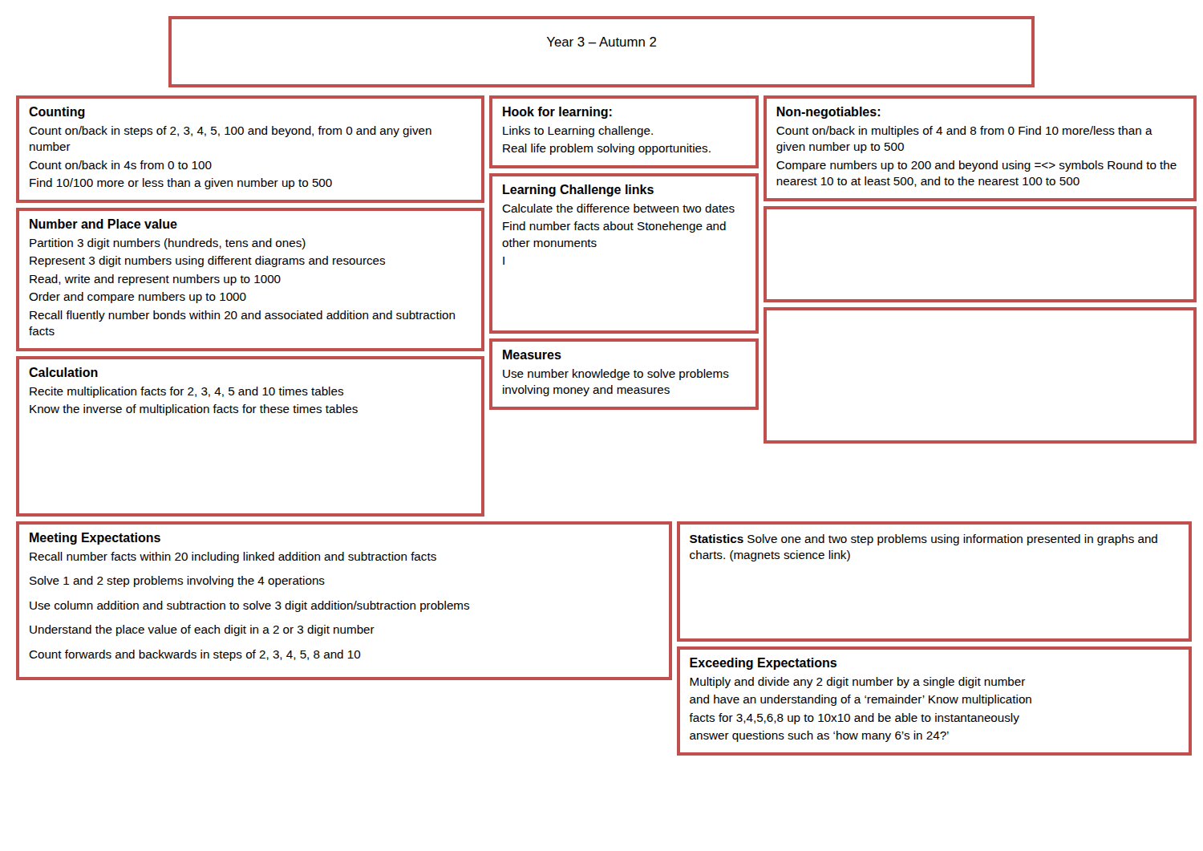Year 3 – Autumn 2
Counting
Count on/back in steps of 2, 3, 4, 5, 100 and beyond, from 0 and any given number
Count on/back in 4s from 0 to 100
Find 10/100 more or less than a given number up to 500
Number and Place value
Partition 3 digit numbers (hundreds, tens and ones)
Represent 3 digit numbers using different diagrams and resources
Read, write and represent numbers up to 1000
Order and compare numbers up to 1000
Recall fluently number bonds within 20 and associated addition and subtraction facts
Calculation
Recite multiplication facts for 2, 3, 4, 5 and 10 times tables
Know the inverse of multiplication facts for these times tables
Hook for learning:
Links to Learning challenge.
Real life problem solving opportunities.
Learning Challenge links
Calculate the difference between two dates
Find number facts about Stonehenge and other monuments
I
Measures
Use number knowledge to solve problems involving money and measures
Non-negotiables:
Count on/back in multiples of 4 and 8 from 0 Find 10 more/less than a given number up to 500
Compare numbers up to 200 and beyond using =<> symbols Round to the nearest 10 to at least 500, and to the nearest 100 to 500
Meeting Expectations
Recall number facts within 20 including linked addition and subtraction facts
Solve 1 and 2 step problems involving the 4 operations
Use column addition and subtraction to solve 3 digit addition/subtraction problems
Understand the place value of each digit in a 2 or 3 digit number
Count forwards and backwards in steps of 2, 3, 4, 5, 8 and 10
Statistics Solve one and two step problems using information presented in graphs and charts. (magnets science link)
Exceeding Expectations
Multiply and divide any 2 digit number by a single digit number
and have an understanding of a ‘remainder’ Know multiplication
facts for 3,4,5,6,8 up to 10x10 and be able to instantaneously
answer questions such as ‘how many 6’s in 24?’